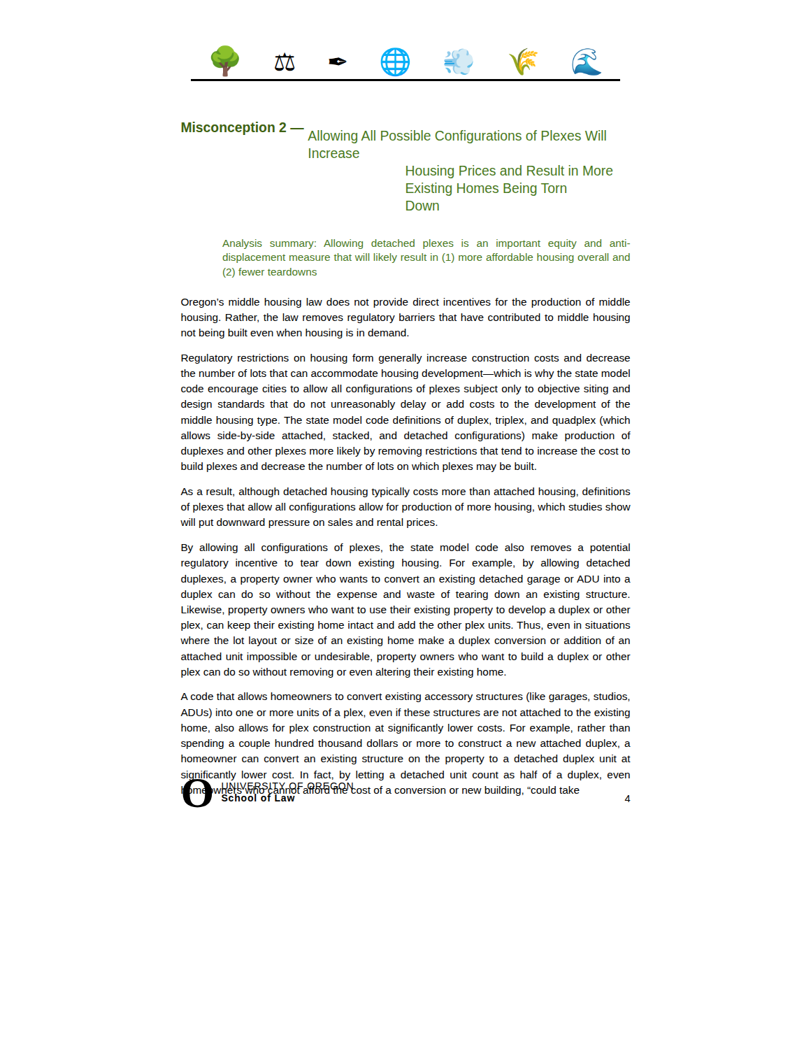🌳 ⚖ ✒ 🌐 💨 🌾 🌊
Misconception 2 —
Allowing All Possible Configurations of Plexes Will Increase Housing Prices and Result in More Existing Homes Being Torn Down
Analysis summary: Allowing detached plexes is an important equity and anti-displacement measure that will likely result in (1) more affordable housing overall and (2) fewer teardowns
Oregon’s middle housing law does not provide direct incentives for the production of middle housing. Rather, the law removes regulatory barriers that have contributed to middle housing not being built even when housing is in demand.
Regulatory restrictions on housing form generally increase construction costs and decrease the number of lots that can accommodate housing development—which is why the state model code encourage cities to allow all configurations of plexes subject only to objective siting and design standards that do not unreasonably delay or add costs to the development of the middle housing type. The state model code definitions of duplex, triplex, and quadplex (which allows side-by-side attached, stacked, and detached configurations) make production of duplexes and other plexes more likely by removing restrictions that tend to increase the cost to build plexes and decrease the number of lots on which plexes may be built.
As a result, although detached housing typically costs more than attached housing, definitions of plexes that allow all configurations allow for production of more housing, which studies show will put downward pressure on sales and rental prices.
By allowing all configurations of plexes, the state model code also removes a potential regulatory incentive to tear down existing housing. For example, by allowing detached duplexes, a property owner who wants to convert an existing detached garage or ADU into a duplex can do so without the expense and waste of tearing down an existing structure. Likewise, property owners who want to use their existing property to develop a duplex or other plex, can keep their existing home intact and add the other plex units. Thus, even in situations where the lot layout or size of an existing home make a duplex conversion or addition of an attached unit impossible or undesirable, property owners who want to build a duplex or other plex can do so without removing or even altering their existing home.
A code that allows homeowners to convert existing accessory structures (like garages, studios, ADUs) into one or more units of a plex, even if these structures are not attached to the existing home, also allows for plex construction at significantly lower costs. For example, rather than spending a couple hundred thousand dollars or more to construct a new attached duplex, a homeowner can convert an existing structure on the property to a detached duplex unit at significantly lower cost. In fact, by letting a detached unit count as half of a duplex, even homeowners who cannot afford the cost of a conversion or new building, “could take
O UNIVERSITY OF OREGON School of Law
4